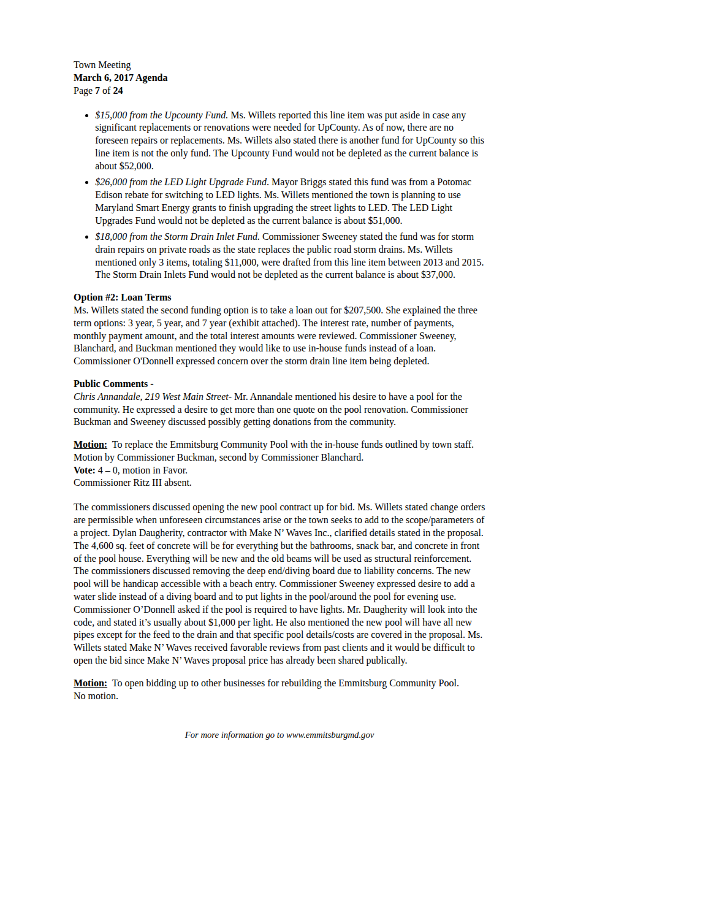Town Meeting
March 6, 2017 Agenda
Page 7 of 24
$15,000 from the Upcounty Fund. Ms. Willets reported this line item was put aside in case any significant replacements or renovations were needed for UpCounty. As of now, there are no foreseen repairs or replacements. Ms. Willets also stated there is another fund for UpCounty so this line item is not the only fund. The Upcounty Fund would not be depleted as the current balance is about $52,000.
$26,000 from the LED Light Upgrade Fund. Mayor Briggs stated this fund was from a Potomac Edison rebate for switching to LED lights. Ms. Willets mentioned the town is planning to use Maryland Smart Energy grants to finish upgrading the street lights to LED. The LED Light Upgrades Fund would not be depleted as the current balance is about $51,000.
$18,000 from the Storm Drain Inlet Fund. Commissioner Sweeney stated the fund was for storm drain repairs on private roads as the state replaces the public road storm drains. Ms. Willets mentioned only 3 items, totaling $11,000, were drafted from this line item between 2013 and 2015. The Storm Drain Inlets Fund would not be depleted as the current balance is about $37,000.
Option #2: Loan Terms
Ms. Willets stated the second funding option is to take a loan out for $207,500. She explained the three term options: 3 year, 5 year, and 7 year (exhibit attached). The interest rate, number of payments, monthly payment amount, and the total interest amounts were reviewed. Commissioner Sweeney, Blanchard, and Buckman mentioned they would like to use in-house funds instead of a loan. Commissioner O'Donnell expressed concern over the storm drain line item being depleted.
Public Comments -
Chris Annandale, 219 West Main Street- Mr. Annandale mentioned his desire to have a pool for the community. He expressed a desire to get more than one quote on the pool renovation. Commissioner Buckman and Sweeney discussed possibly getting donations from the community.
Motion: To replace the Emmitsburg Community Pool with the in-house funds outlined by town staff.
Motion by Commissioner Buckman, second by Commissioner Blanchard.
Vote: 4 – 0, motion in Favor.
Commissioner Ritz III absent.
The commissioners discussed opening the new pool contract up for bid. Ms. Willets stated change orders are permissible when unforeseen circumstances arise or the town seeks to add to the scope/parameters of a project. Dylan Daugherity, contractor with Make N’ Waves Inc., clarified details stated in the proposal. The 4,600 sq. feet of concrete will be for everything but the bathrooms, snack bar, and concrete in front of the pool house. Everything will be new and the old beams will be used as structural reinforcement. The commissioners discussed removing the deep end/diving board due to liability concerns. The new pool will be handicap accessible with a beach entry. Commissioner Sweeney expressed desire to add a water slide instead of a diving board and to put lights in the pool/around the pool for evening use. Commissioner O’Donnell asked if the pool is required to have lights. Mr. Daugherity will look into the code, and stated it’s usually about $1,000 per light. He also mentioned the new pool will have all new pipes except for the feed to the drain and that specific pool details/costs are covered in the proposal. Ms. Willets stated Make N’ Waves received favorable reviews from past clients and it would be difficult to open the bid since Make N’ Waves proposal price has already been shared publically.
Motion: To open bidding up to other businesses for rebuilding the Emmitsburg Community Pool.
No motion.
For more information go to www.emmitsburgmd.gov